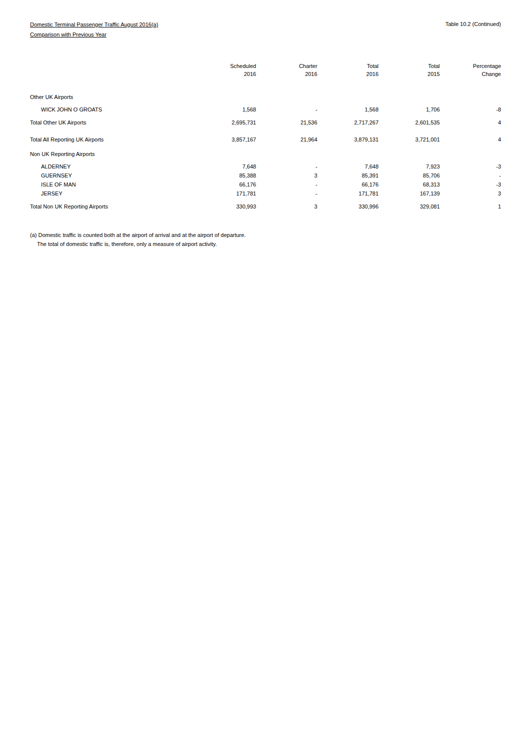Domestic Terminal Passenger Traffic August 2016(a)
Comparison with Previous Year
Table 10.2 (Continued)
| | Scheduled 2016 | Charter 2016 | Total 2016 | Total 2015 | Percentage Change |
| --- | --- | --- | --- | --- | --- |
| Other UK Airports | | | | | |
| WICK JOHN O GROATS | 1,568 | - | 1,568 | 1,706 | -8 |
| Total Other UK Airports | 2,695,731 | 21,536 | 2,717,267 | 2,601,535 | 4 |
| Total All Reporting UK Airports | 3,857,167 | 21,964 | 3,879,131 | 3,721,001 | 4 |
| Non UK Reporting Airports | | | | | |
| ALDERNEY | 7,648 | - | 7,648 | 7,923 | -3 |
| GUERNSEY | 85,388 | 3 | 85,391 | 85,706 | - |
| ISLE OF MAN | 66,176 | - | 66,176 | 68,313 | -3 |
| JERSEY | 171,781 | - | 171,781 | 167,139 | 3 |
| Total Non UK Reporting Airports | 330,993 | 3 | 330,996 | 329,081 | 1 |
(a) Domestic traffic is counted both at the airport of arrival and at the airport of departure. The total of domestic traffic is, therefore, only a measure of airport activity.